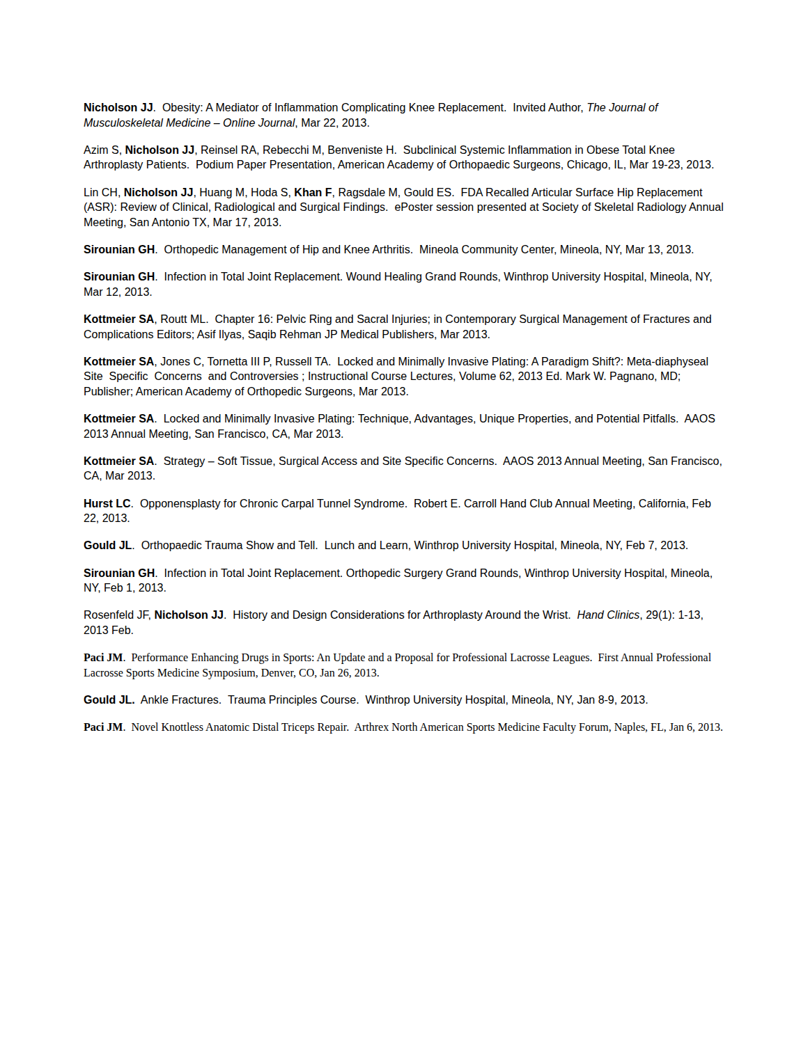Nicholson JJ. Obesity: A Mediator of Inflammation Complicating Knee Replacement. Invited Author, The Journal of Musculoskeletal Medicine – Online Journal, Mar 22, 2013.
Azim S, Nicholson JJ, Reinsel RA, Rebecchi M, Benveniste H. Subclinical Systemic Inflammation in Obese Total Knee Arthroplasty Patients. Podium Paper Presentation, American Academy of Orthopaedic Surgeons, Chicago, IL, Mar 19-23, 2013.
Lin CH, Nicholson JJ, Huang M, Hoda S, Khan F, Ragsdale M, Gould ES. FDA Recalled Articular Surface Hip Replacement (ASR): Review of Clinical, Radiological and Surgical Findings. ePoster session presented at Society of Skeletal Radiology Annual Meeting, San Antonio TX, Mar 17, 2013.
Sirounian GH. Orthopedic Management of Hip and Knee Arthritis. Mineola Community Center, Mineola, NY, Mar 13, 2013.
Sirounian GH. Infection in Total Joint Replacement. Wound Healing Grand Rounds, Winthrop University Hospital, Mineola, NY, Mar 12, 2013.
Kottmeier SA, Routt ML. Chapter 16: Pelvic Ring and Sacral Injuries; in Contemporary Surgical Management of Fractures and Complications Editors; Asif Ilyas, Saqib Rehman JP Medical Publishers, Mar 2013.
Kottmeier SA, Jones C, Tornetta III P, Russell TA. Locked and Minimally Invasive Plating: A Paradigm Shift?: Meta-diaphyseal Site Specific Concerns and Controversies ; Instructional Course Lectures, Volume 62, 2013 Ed. Mark W. Pagnano, MD; Publisher; American Academy of Orthopedic Surgeons, Mar 2013.
Kottmeier SA. Locked and Minimally Invasive Plating: Technique, Advantages, Unique Properties, and Potential Pitfalls. AAOS 2013 Annual Meeting, San Francisco, CA, Mar 2013.
Kottmeier SA. Strategy – Soft Tissue, Surgical Access and Site Specific Concerns. AAOS 2013 Annual Meeting, San Francisco, CA, Mar 2013.
Hurst LC. Opponensplasty for Chronic Carpal Tunnel Syndrome. Robert E. Carroll Hand Club Annual Meeting, California, Feb 22, 2013.
Gould JL. Orthopaedic Trauma Show and Tell. Lunch and Learn, Winthrop University Hospital, Mineola, NY, Feb 7, 2013.
Sirounian GH. Infection in Total Joint Replacement. Orthopedic Surgery Grand Rounds, Winthrop University Hospital, Mineola, NY, Feb 1, 2013.
Rosenfeld JF, Nicholson JJ. History and Design Considerations for Arthroplasty Around the Wrist. Hand Clinics, 29(1): 1-13, 2013 Feb.
Paci JM. Performance Enhancing Drugs in Sports: An Update and a Proposal for Professional Lacrosse Leagues. First Annual Professional Lacrosse Sports Medicine Symposium, Denver, CO, Jan 26, 2013.
Gould JL. Ankle Fractures. Trauma Principles Course. Winthrop University Hospital, Mineola, NY, Jan 8-9, 2013.
Paci JM. Novel Knottless Anatomic Distal Triceps Repair. Arthrex North American Sports Medicine Faculty Forum, Naples, FL, Jan 6, 2013.